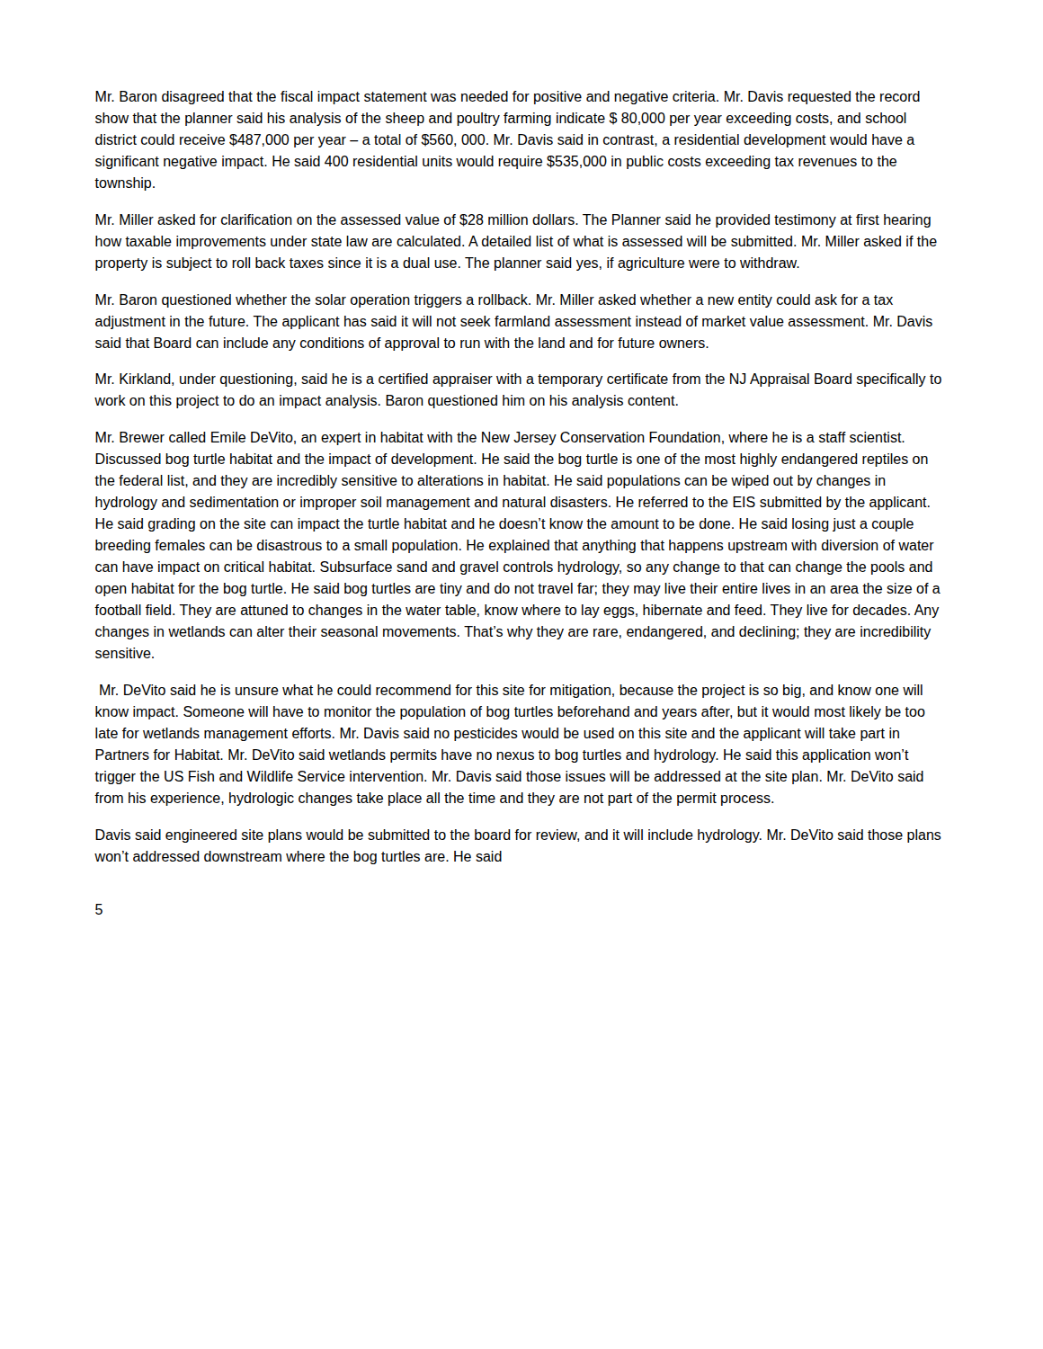Mr. Baron disagreed that the fiscal impact statement was needed for positive and negative criteria. Mr. Davis requested the record show that the planner said his analysis of the sheep and poultry farming indicate $ 80,000 per year exceeding costs, and school district could receive $487,000 per year – a total of $560, 000. Mr. Davis said in contrast, a residential development would have a significant negative impact. He said 400 residential units would require $535,000 in public costs exceeding tax revenues to the township.
Mr. Miller asked for clarification on the assessed value of $28 million dollars. The Planner said he provided testimony at first hearing how taxable improvements under state law are calculated. A detailed list of what is assessed will be submitted. Mr. Miller asked if the property is subject to roll back taxes since it is a dual use. The planner said yes, if agriculture were to withdraw.
Mr. Baron questioned whether the solar operation triggers a rollback. Mr. Miller asked whether a new entity could ask for a tax adjustment in the future. The applicant has said it will not seek farmland assessment instead of market value assessment. Mr. Davis said that Board can include any conditions of approval to run with the land and for future owners.
Mr. Kirkland, under questioning, said he is a certified appraiser with a temporary certificate from the NJ Appraisal Board specifically to work on this project to do an impact analysis. Baron questioned him on his analysis content.
Mr. Brewer called Emile DeVito, an expert in habitat with the New Jersey Conservation Foundation, where he is a staff scientist. Discussed bog turtle habitat and the impact of development. He said the bog turtle is one of the most highly endangered reptiles on the federal list, and they are incredibly sensitive to alterations in habitat. He said populations can be wiped out by changes in hydrology and sedimentation or improper soil management and natural disasters. He referred to the EIS submitted by the applicant. He said grading on the site can impact the turtle habitat and he doesn’t know the amount to be done. He said losing just a couple breeding females can be disastrous to a small population. He explained that anything that happens upstream with diversion of water can have impact on critical habitat. Subsurface sand and gravel controls hydrology, so any change to that can change the pools and open habitat for the bog turtle. He said bog turtles are tiny and do not travel far; they may live their entire lives in an area the size of a football field. They are attuned to changes in the water table, know where to lay eggs, hibernate and feed. They live for decades. Any changes in wetlands can alter their seasonal movements. That’s why they are rare, endangered, and declining; they are incredibility sensitive.
Mr. DeVito said he is unsure what he could recommend for this site for mitigation, because the project is so big, and know one will know impact. Someone will have to monitor the population of bog turtles beforehand and years after, but it would most likely be too late for wetlands management efforts. Mr. Davis said no pesticides would be used on this site and the applicant will take part in Partners for Habitat. Mr. DeVito said wetlands permits have no nexus to bog turtles and hydrology. He said this application won’t trigger the US Fish and Wildlife Service intervention. Mr. Davis said those issues will be addressed at the site plan. Mr. DeVito said from his experience, hydrologic changes take place all the time and they are not part of the permit process.
Davis said engineered site plans would be submitted to the board for review, and it will include hydrology. Mr. DeVito said those plans won’t addressed downstream where the bog turtles are. He said
5